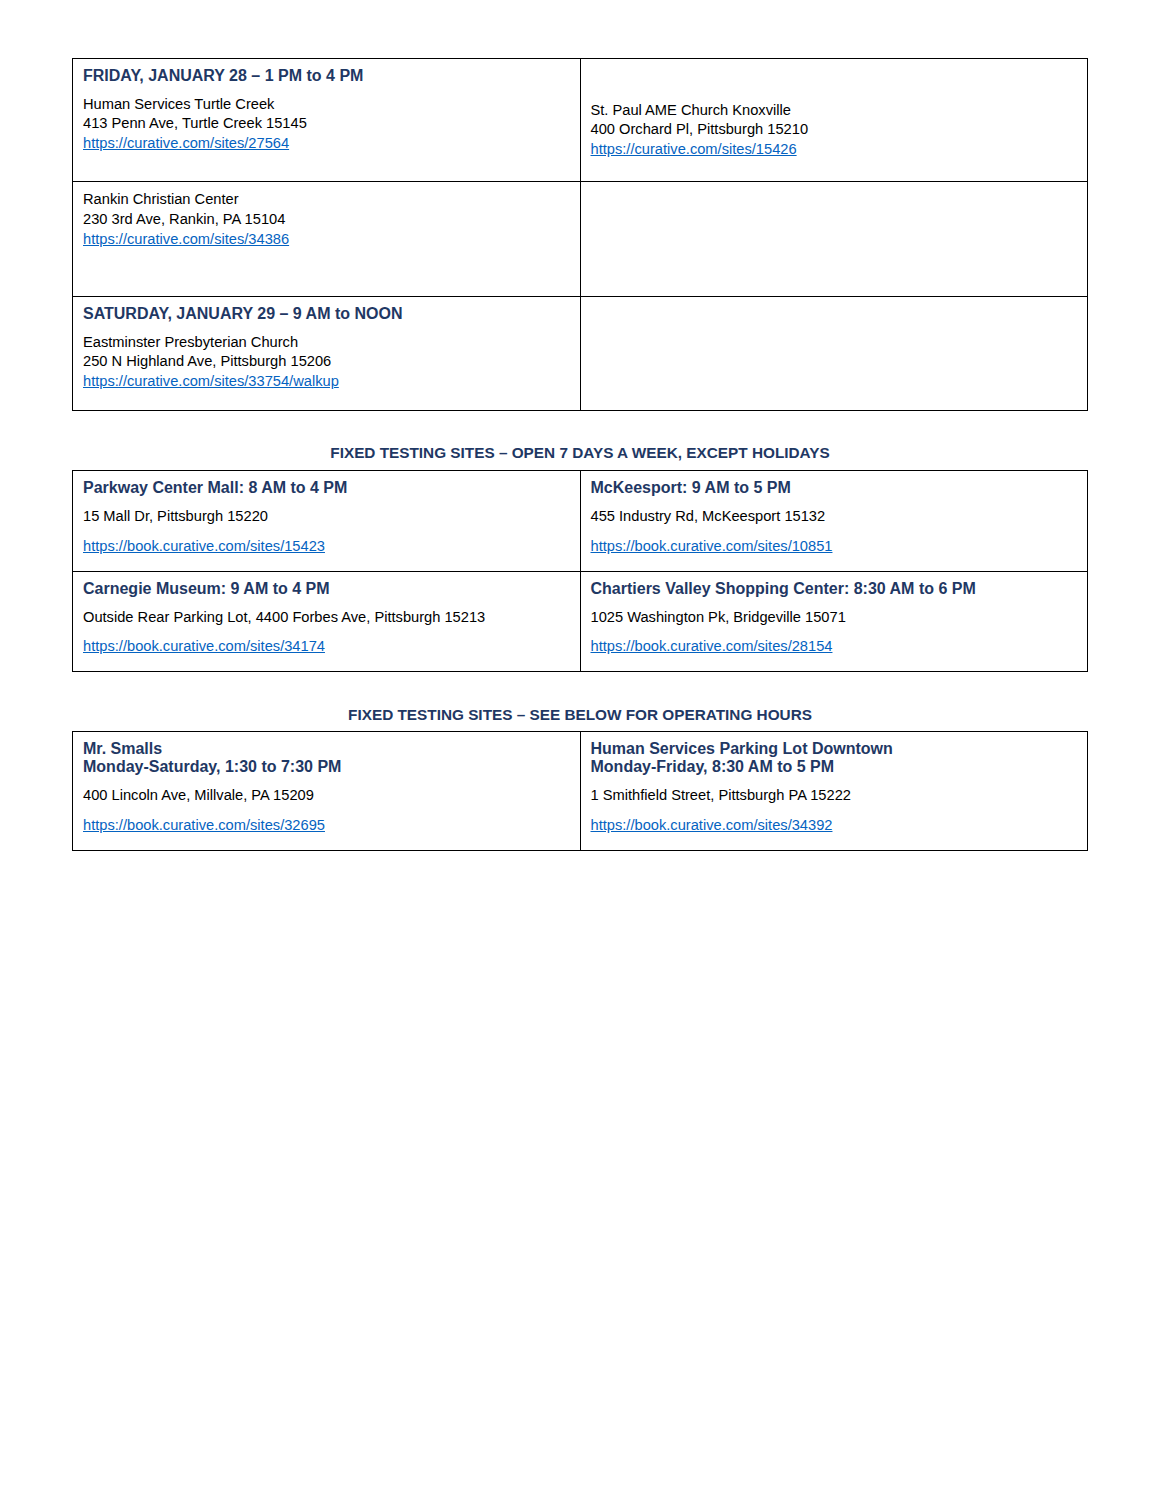| FRIDAY, JANUARY 28 – 1 PM to 4 PM Human Services Turtle Creek 413 Penn Ave, Turtle Creek 15145 https://curative.com/sites/27564 | St. Paul AME Church Knoxville 400 Orchard Pl, Pittsburgh 15210 https://curative.com/sites/15426 |
| Rankin Christian Center 230 3rd Ave, Rankin, PA 15104 https://curative.com/sites/34386 | |
| SATURDAY, JANUARY 29 – 9 AM to NOON Eastminster Presbyterian Church 250 N Highland Ave, Pittsburgh 15206 https://curative.com/sites/33754/walkup | |
FIXED TESTING SITES – OPEN 7 DAYS A WEEK, EXCEPT HOLIDAYS
| Parkway Center Mall: 8 AM to 4 PM 15 Mall Dr, Pittsburgh 15220 https://book.curative.com/sites/15423 | McKeesport: 9 AM to 5 PM 455 Industry Rd, McKeesport 15132 https://book.curative.com/sites/10851 |
| Carnegie Museum: 9 AM to 4 PM Outside Rear Parking Lot, 4400 Forbes Ave, Pittsburgh 15213 https://book.curative.com/sites/34174 | Chartiers Valley Shopping Center: 8:30 AM to 6 PM 1025 Washington Pk, Bridgeville 15071 https://book.curative.com/sites/28154 |
FIXED TESTING SITES – SEE BELOW FOR OPERATING HOURS
| Mr. Smalls Monday-Saturday, 1:30 to 7:30 PM 400 Lincoln Ave, Millvale, PA 15209 https://book.curative.com/sites/32695 | Human Services Parking Lot Downtown Monday-Friday, 8:30 AM to 5 PM 1 Smithfield Street, Pittsburgh PA 15222 https://book.curative.com/sites/34392 |